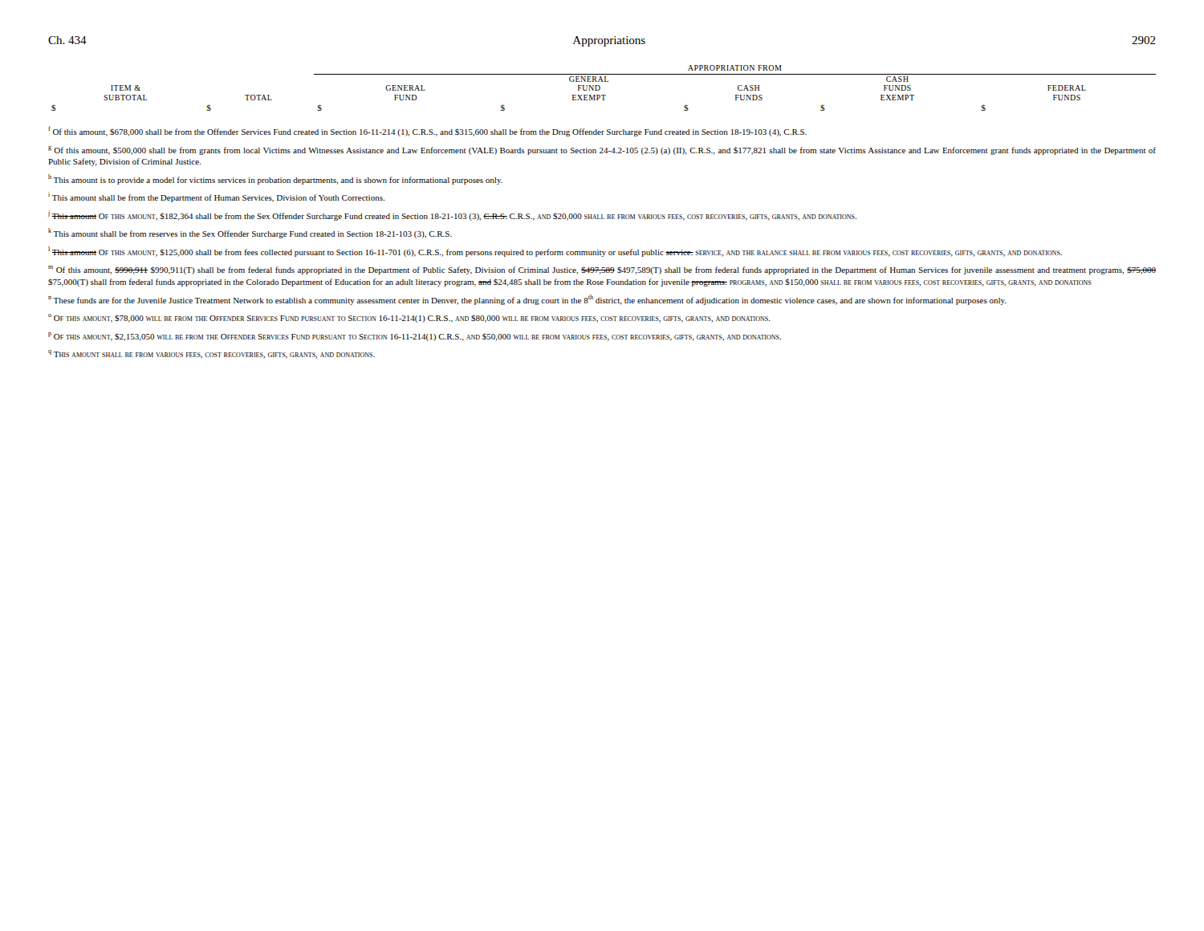Ch. 434
Appropriations
2902
| | | APPROPRIATION FROM |
| ITEM & SUBTOTAL | TOTAL | GENERAL FUND | GENERAL FUND EXEMPT | CASH FUNDS | CASH FUNDS EXEMPT | FEDERAL FUNDS |
| $ | $ | $ | $ | $ | $ | $ |
f Of this amount, $678,000 shall be from the Offender Services Fund created in Section 16-11-214 (1), C.R.S., and $315,600 shall be from the Drug Offender Surcharge Fund created in Section 18-19-103 (4), C.R.S.
g Of this amount, $500,000 shall be from grants from local Victims and Witnesses Assistance and Law Enforcement (VALE) Boards pursuant to Section 24-4.2-105 (2.5) (a) (II), C.R.S., and $177,821 shall be from state Victims Assistance and Law Enforcement grant funds appropriated in the Department of Public Safety, Division of Criminal Justice.
h This amount is to provide a model for victims services in probation departments, and is shown for informational purposes only.
i This amount shall be from the Department of Human Services, Division of Youth Corrections.
j This amount Of this amount, $182,364 shall be from the Sex Offender Surcharge Fund created in Section 18-21-103 (3), C.R.S. C.R.S., and $20,000 shall be from various fees, cost recoveries, gifts, grants, and donations.
k This amount shall be from reserves in the Sex Offender Surcharge Fund created in Section 18-21-103 (3), C.R.S.
l This amount Of this amount, $125,000 shall be from fees collected pursuant to Section 16-11-701 (6), C.R.S., from persons required to perform community or useful public service. service, and the balance shall be from various fees, cost recoveries, gifts, grants, and donations.
m Of this amount, $990,911 $990,911(T) shall be from federal funds appropriated in the Department of Public Safety, Division of Criminal Justice, $497,589 $497,589(T) shall be from federal funds appropriated in the Department of Human Services for juvenile assessment and treatment programs, $75,000 $75,000(T) shall from federal funds appropriated in the Colorado Department of Education for an adult literacy program, and $24,485 shall be from the Rose Foundation for juvenile programs. programs, and $150,000 shall be from various fees, cost recoveries, gifts, grants, and donations
n These funds are for the Juvenile Justice Treatment Network to establish a community assessment center in Denver, the planning of a drug court in the 8th district, the enhancement of adjudication in domestic violence cases, and are shown for informational purposes only.
o Of this amount, $78,000 will be from the Offender Services Fund pursuant to Section 16-11-214(1) C.R.S., and $80,000 will be from various fees, cost recoveries, gifts, grants, and donations.
p Of this amount, $2,153,050 will be from the Offender Services Fund pursuant to Section 16-11-214(1) C.R.S., and $50,000 will be from various fees, cost recoveries, gifts, grants, and donations.
q This amount shall be from various fees, cost recoveries, gifts, grants, and donations.